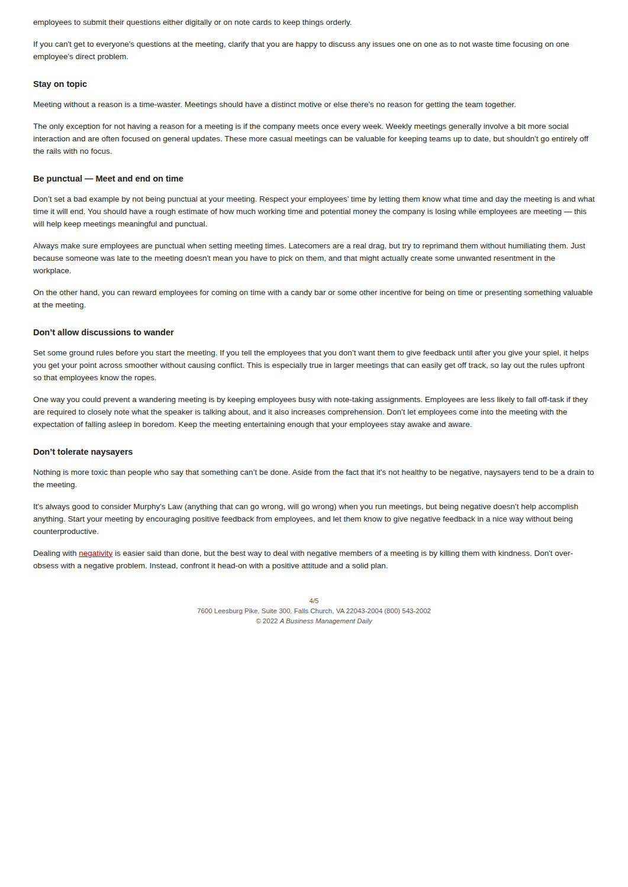employees to submit their questions either digitally or on note cards to keep things orderly.
If you can't get to everyone's questions at the meeting, clarify that you are happy to discuss any issues one on one as to not waste time focusing on one employee's direct problem.
Stay on topic
Meeting without a reason is a time-waster. Meetings should have a distinct motive or else there's no reason for getting the team together.
The only exception for not having a reason for a meeting is if the company meets once every week. Weekly meetings generally involve a bit more social interaction and are often focused on general updates. These more casual meetings can be valuable for keeping teams up to date, but shouldn't go entirely off the rails with no focus.
Be punctual — Meet and end on time
Don’t set a bad example by not being punctual at your meeting. Respect your employees’ time by letting them know what time and day the meeting is and what time it will end. You should have a rough estimate of how much working time and potential money the company is losing while employees are meeting — this will help keep meetings meaningful and punctual.
Always make sure employees are punctual when setting meeting times. Latecomers are a real drag, but try to reprimand them without humiliating them. Just because someone was late to the meeting doesn't mean you have to pick on them, and that might actually create some unwanted resentment in the workplace.
On the other hand, you can reward employees for coming on time with a candy bar or some other incentive for being on time or presenting something valuable at the meeting.
Don’t allow discussions to wander
Set some ground rules before you start the meeting. If you tell the employees that you don’t want them to give feedback until after you give your spiel, it helps you get your point across smoother without causing conflict. This is especially true in larger meetings that can easily get off track, so lay out the rules upfront so that employees know the ropes.
One way you could prevent a wandering meeting is by keeping employees busy with note-taking assignments. Employees are less likely to fall off-task if they are required to closely note what the speaker is talking about, and it also increases comprehension. Don't let employees come into the meeting with the expectation of falling asleep in boredom. Keep the meeting entertaining enough that your employees stay awake and aware.
Don’t tolerate naysayers
Nothing is more toxic than people who say that something can’t be done. Aside from the fact that it's not healthy to be negative, naysayers tend to be a drain to the meeting.
It's always good to consider Murphy's Law (anything that can go wrong, will go wrong) when you run meetings, but being negative doesn't help accomplish anything. Start your meeting by encouraging positive feedback from employees, and let them know to give negative feedback in a nice way without being counterproductive.
Dealing with negativity is easier said than done, but the best way to deal with negative members of a meeting is by killing them with kindness. Don't over-obsess with a negative problem. Instead, confront it head-on with a positive attitude and a solid plan.
4/5
7600 Leesburg Pike, Suite 300, Falls Church, VA 22043-2004 (800) 543-2002
© 2022 A Business Management Daily